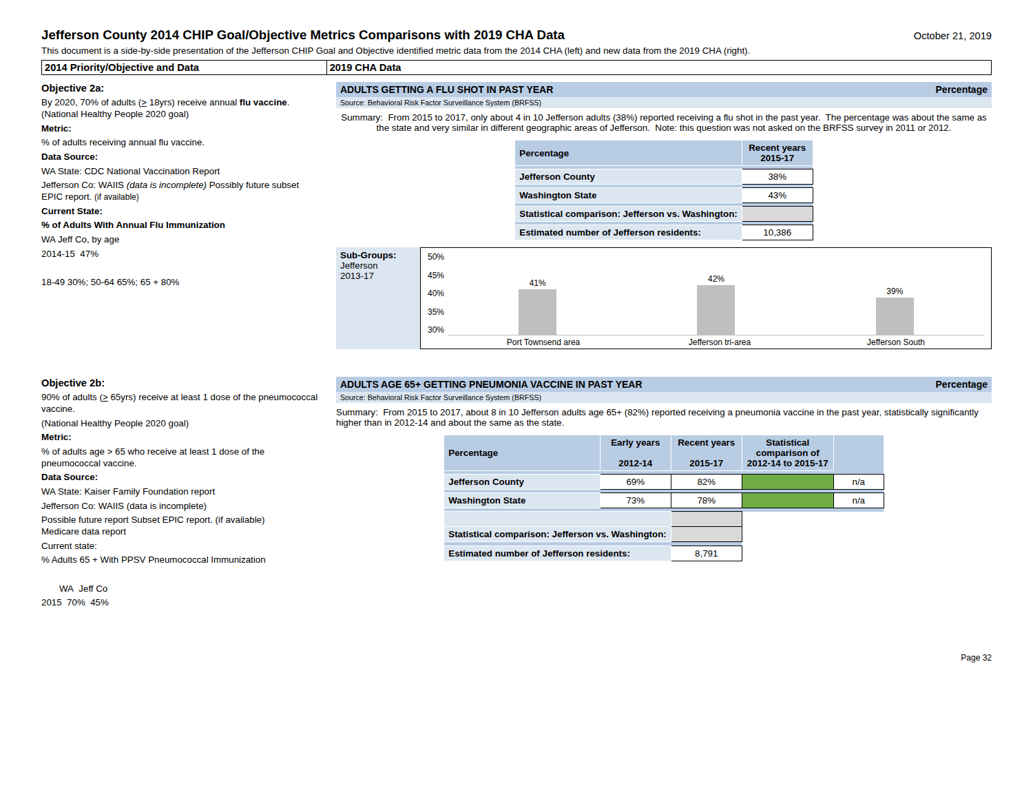Jefferson County 2014 CHIP Goal/Objective Metrics Comparisons with 2019 CHA Data
October 21, 2019
This document is a side-by-side presentation of the Jefferson CHIP Goal and Objective identified metric data from the 2014 CHA (left) and new data from the 2019 CHA (right).
| 2014 Priority/Objective and Data | 2019 CHA Data |
Objective 2a:
By 2020, 70% of adults (> 18yrs) receive annual flu vaccine. (National Healthy People 2020 goal)
Metric:
% of adults receiving annual flu vaccine.
Data Source:
WA State: CDC National Vaccination Report
Jefferson Co: WAIIS (data is incomplete) Possibly future subset EPIC report. (if available)
Current State:
% of Adults With Annual Flu Immunization
WA Jeff Co, by age
2014-15 47%
18-49 30%; 50-64 65%; 65 + 80%
ADULTS GETTING A FLU SHOT IN PAST YEAR Percentage
Source: Behavioral Risk Factor Surveillance System (BRFSS)
Summary: From 2015 to 2017, only about 4 in 10 Jefferson adults (38%) reported receiving a flu shot in the past year. The percentage was about the same as the state and very similar in different geographic areas of Jefferson. Note: this question was not asked on the BRFSS survey in 2011 or 2012.
| Percentage | Recent years 2015-17 |
| Jefferson County | 38% |
| Washington State | 43% |
| Statistical comparison: Jefferson vs. Washington: | |
| Estimated number of Jefferson residents: | 10,386 |
Sub-Groups:
Jefferson
2013-17
50%
45%
40%
35%
30%
41%
42%
39%
Port Townsend area
Jefferson tri-area
Jefferson South
Objective 2b:
90% of adults (> 65yrs) receive at least 1 dose of the pneumococcal vaccine.
(National Healthy People 2020 goal)
Metric:
% of adults age > 65 who receive at least 1 dose of the pneumococcal vaccine.
Data Source:
WA State: Kaiser Family Foundation report
Jefferson Co: WAIIS (data is incomplete)
Possible future report Subset EPIC report. (if available)
Medicare data report
Current state:
% Adults 65 + With PPSV Pneumococcal Immunization
WA Jeff Co
2015 70% 45%
ADULTS AGE 65+ GETTING PNEUMONIA VACCINE IN PAST YEAR Percentage
Source: Behavioral Risk Factor Surveillance System (BRFSS)
Summary: From 2015 to 2017, about 8 in 10 Jefferson adults age 65+ (82%) reported receiving a pneumonia vaccine in the past year, statistically significantly higher than in 2012-14 and about the same as the state.
| Percentage | Early years 2012-14 | Recent years 2015-17 | Statistical comparison of 2012-14 to 2015-17 | |
| Jefferson County | 69% | 82% | | n/a |
| Washington State | 73% | 78% | | n/a |
| Statistical comparison: Jefferson vs. Washington: | | | |
| Estimated number of Jefferson residents: | 8,791 | | |
Page 32